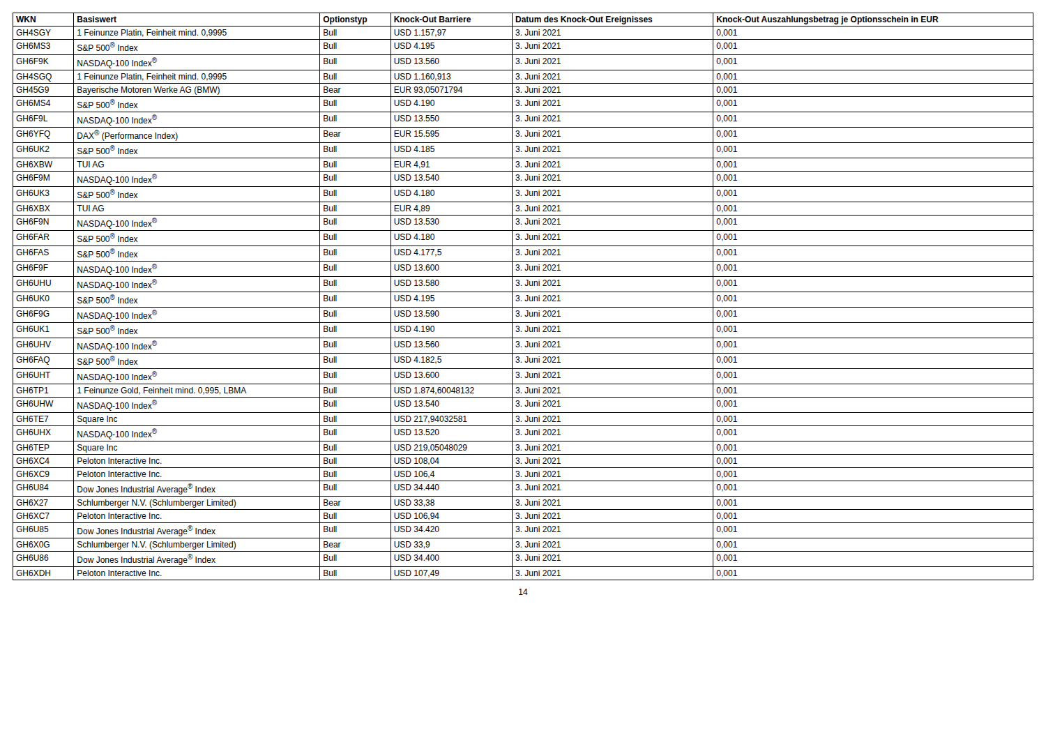| WKN | Basiswert | Optionstyp | Knock-Out Barriere | Datum des Knock-Out Ereignisses | Knock-Out Auszahlungsbetrag je Optionsschein in EUR |
| --- | --- | --- | --- | --- | --- |
| GH4SGY | 1 Feinunze Platin, Feinheit mind. 0,9995 | Bull | USD 1.157,97 | 3. Juni 2021 | 0,001 |
| GH6MS3 | S&P 500 ® Index | Bull | USD 4.195 | 3. Juni 2021 | 0,001 |
| GH6F9K | NASDAQ-100 Index ® | Bull | USD 13.560 | 3. Juni 2021 | 0,001 |
| GH4SGQ | 1 Feinunze Platin, Feinheit mind. 0,9995 | Bull | USD 1.160,913 | 3. Juni 2021 | 0,001 |
| GH45G9 | Bayerische Motoren Werke AG (BMW) | Bear | EUR 93,05071794 | 3. Juni 2021 | 0,001 |
| GH6MS4 | S&P 500 ® Index | Bull | USD 4.190 | 3. Juni 2021 | 0,001 |
| GH6F9L | NASDAQ-100 Index ® | Bull | USD 13.550 | 3. Juni 2021 | 0,001 |
| GH6YFQ | DAX ® (Performance Index) | Bear | EUR 15.595 | 3. Juni 2021 | 0,001 |
| GH6UK2 | S&P 500 ® Index | Bull | USD 4.185 | 3. Juni 2021 | 0,001 |
| GH6XBW | TUI AG | Bull | EUR 4,91 | 3. Juni 2021 | 0,001 |
| GH6F9M | NASDAQ-100 Index ® | Bull | USD 13.540 | 3. Juni 2021 | 0,001 |
| GH6UK3 | S&P 500 ® Index | Bull | USD 4.180 | 3. Juni 2021 | 0,001 |
| GH6XBX | TUI AG | Bull | EUR 4,89 | 3. Juni 2021 | 0,001 |
| GH6F9N | NASDAQ-100 Index ® | Bull | USD 13.530 | 3. Juni 2021 | 0,001 |
| GH6FAR | S&P 500 ® Index | Bull | USD 4.180 | 3. Juni 2021 | 0,001 |
| GH6FAS | S&P 500 ® Index | Bull | USD 4.177,5 | 3. Juni 2021 | 0,001 |
| GH6F9F | NASDAQ-100 Index ® | Bull | USD 13.600 | 3. Juni 2021 | 0,001 |
| GH6UHU | NASDAQ-100 Index ® | Bull | USD 13.580 | 3. Juni 2021 | 0,001 |
| GH6UK0 | S&P 500 ® Index | Bull | USD 4.195 | 3. Juni 2021 | 0,001 |
| GH6F9G | NASDAQ-100 Index ® | Bull | USD 13.590 | 3. Juni 2021 | 0,001 |
| GH6UK1 | S&P 500 ® Index | Bull | USD 4.190 | 3. Juni 2021 | 0,001 |
| GH6UHV | NASDAQ-100 Index ® | Bull | USD 13.560 | 3. Juni 2021 | 0,001 |
| GH6FAQ | S&P 500 ® Index | Bull | USD 4.182,5 | 3. Juni 2021 | 0,001 |
| GH6UHT | NASDAQ-100 Index ® | Bull | USD 13.600 | 3. Juni 2021 | 0,001 |
| GH6TP1 | 1 Feinunze Gold, Feinheit mind. 0,995, LBMA | Bull | USD 1.874,60048132 | 3. Juni 2021 | 0,001 |
| GH6UHW | NASDAQ-100 Index ® | Bull | USD 13.540 | 3. Juni 2021 | 0,001 |
| GH6TE7 | Square Inc | Bull | USD 217,94032581 | 3. Juni 2021 | 0,001 |
| GH6UHX | NASDAQ-100 Index ® | Bull | USD 13.520 | 3. Juni 2021 | 0,001 |
| GH6TEP | Square Inc | Bull | USD 219,05048029 | 3. Juni 2021 | 0,001 |
| GH6XC4 | Peloton Interactive Inc. | Bull | USD 108,04 | 3. Juni 2021 | 0,001 |
| GH6XC9 | Peloton Interactive Inc. | Bull | USD 106,4 | 3. Juni 2021 | 0,001 |
| GH6U84 | Dow Jones Industrial Average ® Index | Bull | USD 34.440 | 3. Juni 2021 | 0,001 |
| GH6X27 | Schlumberger N.V. (Schlumberger Limited) | Bear | USD 33,38 | 3. Juni 2021 | 0,001 |
| GH6XC7 | Peloton Interactive Inc. | Bull | USD 106,94 | 3. Juni 2021 | 0,001 |
| GH6U85 | Dow Jones Industrial Average ® Index | Bull | USD 34.420 | 3. Juni 2021 | 0,001 |
| GH6X0G | Schlumberger N.V. (Schlumberger Limited) | Bear | USD 33,9 | 3. Juni 2021 | 0,001 |
| GH6U86 | Dow Jones Industrial Average ® Index | Bull | USD 34.400 | 3. Juni 2021 | 0,001 |
| GH6XDH | Peloton Interactive Inc. | Bull | USD 107,49 | 3. Juni 2021 | 0,001 |
14